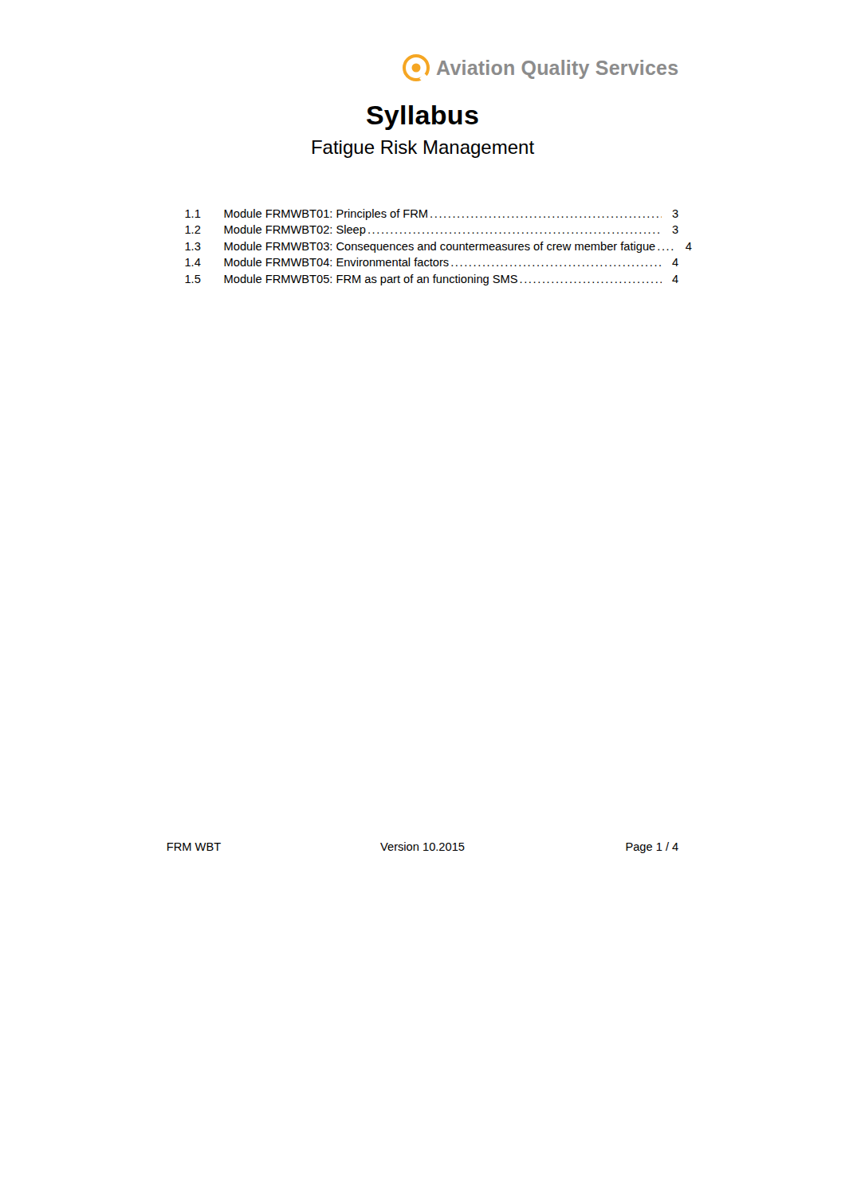Aviation Quality Services
Syllabus
Fatigue Risk Management
1.1 Module FRMWBT01: Principles of FRM ......................................................................................... 3
1.2 Module FRMWBT02: Sleep ......................................................................................................... 3
1.3 Module FRMWBT03: Consequences and countermeasures of crew member fatigue ................ 4
1.4 Module FRMWBT04: Environmental factors ................................................................................. 4
1.5 Module FRMWBT05: FRM as part of an functioning SMS ........................................................... 4
FRM WBT
Version 10.2015
Page 1 / 4